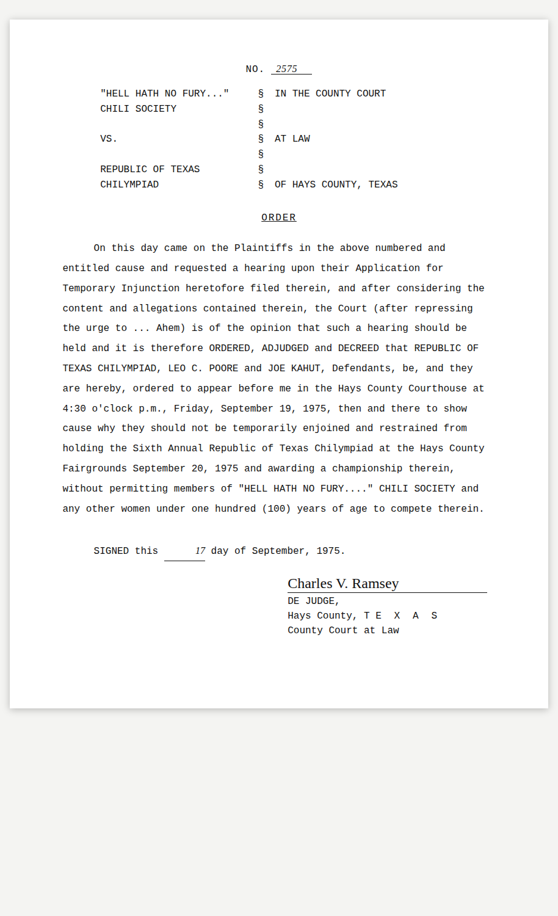NO. 2575
| "HELL HATH NO FURY..." | § | IN THE COUNTY COURT |
| CHILI SOCIETY | § | |
| | § | |
| VS. | § | AT LAW |
| | § | |
| REPUBLIC OF TEXAS | § | |
| CHILYMPIAD | § | OF HAYS COUNTY, TEXAS |
ORDER
On this day came on the Plaintiffs in the above numbered and entitled cause and requested a hearing upon their Application for Temporary Injunction heretofore filed therein, and after considering the content and allegations contained therein, the Court (after repressing the urge to ... Ahem) is of the opinion that such a hearing should be held and it is therefore ORDERED, ADJUDGED and DECREED that REPUBLIC OF TEXAS CHILYMPIAD, LEO C. POORE and JOE KAHUT, Defendants, be, and they are hereby, ordered to appear before me in the Hays County Courthouse at 4:30 o'clock p.m., Friday, September 19, 1975, then and there to show cause why they should not be temporarily enjoined and restrained from holding the Sixth Annual Republic of Texas Chilympiad at the Hays County Fairgrounds September 20, 1975 and awarding a championship therein, without permitting members of "HELL HATH NO FURY...." CHILI SOCIETY and any other women under one hundred (100) years of age to compete therein.
SIGNED this 17 day of September, 1975.
Charles V. Ramsey
DE JUDGE,
Hays County, T E X A S
County Court at Law